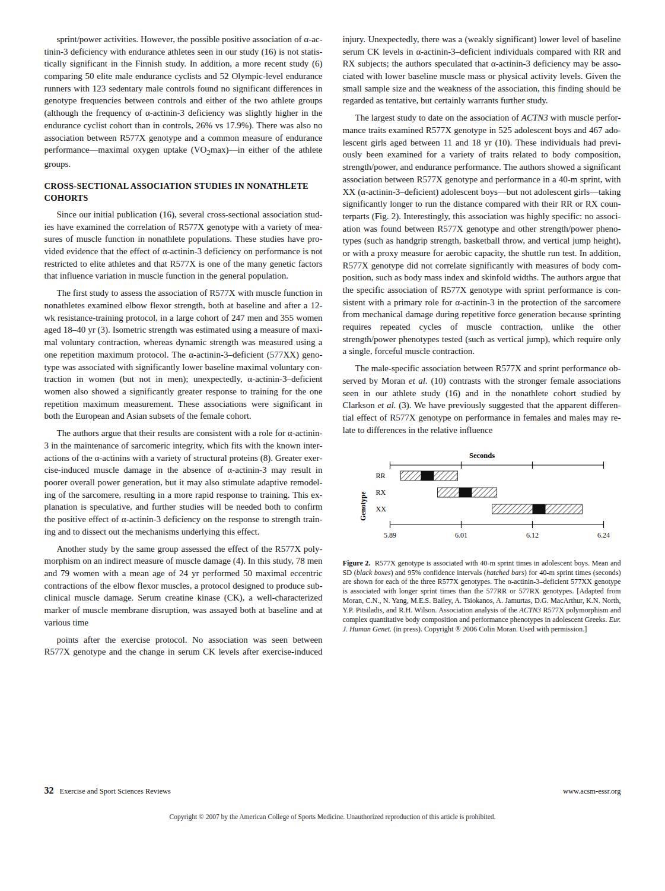sprint/power activities. However, the possible positive association of α-actinin-3 deficiency with endurance athletes seen in our study (16) is not statistically significant in the Finnish study. In addition, a more recent study (6) comparing 50 elite male endurance cyclists and 52 Olympic-level endurance runners with 123 sedentary male controls found no significant differences in genotype frequencies between controls and either of the two athlete groups (although the frequency of α-actinin-3 deficiency was slightly higher in the endurance cyclist cohort than in controls, 26% vs 17.9%). There was also no association between R577X genotype and a common measure of endurance performance—maximal oxygen uptake (VO2max)—in either of the athlete groups.
Cross-Sectional Association Studies in Nonathlete Cohorts
Since our initial publication (16), several cross-sectional association studies have examined the correlation of R577X genotype with a variety of measures of muscle function in nonathlete populations. These studies have provided evidence that the effect of α-actinin-3 deficiency on performance is not restricted to elite athletes and that R577X is one of the many genetic factors that influence variation in muscle function in the general population.
The first study to assess the association of R577X with muscle function in nonathletes examined elbow flexor strength, both at baseline and after a 12-wk resistance-training protocol, in a large cohort of 247 men and 355 women aged 18–40 yr (3). Isometric strength was estimated using a measure of maximal voluntary contraction, whereas dynamic strength was measured using a one repetition maximum protocol. The α-actinin-3–deficient (577XX) genotype was associated with significantly lower baseline maximal voluntary contraction in women (but not in men); unexpectedly, α-actinin-3–deficient women also showed a significantly greater response to training for the one repetition maximum measurement. These associations were significant in both the European and Asian subsets of the female cohort.
The authors argue that their results are consistent with a role for α-actinin-3 in the maintenance of sarcomeric integrity, which fits with the known interactions of the α-actinins with a variety of structural proteins (8). Greater exercise-induced muscle damage in the absence of α-actinin-3 may result in poorer overall power generation, but it may also stimulate adaptive remodeling of the sarcomere, resulting in a more rapid response to training. This explanation is speculative, and further studies will be needed both to confirm the positive effect of α-actinin-3 deficiency on the response to strength training and to dissect out the mechanisms underlying this effect.
Another study by the same group assessed the effect of the R577X polymorphism on an indirect measure of muscle damage (4). In this study, 78 men and 79 women with a mean age of 24 yr performed 50 maximal eccentric contractions of the elbow flexor muscles, a protocol designed to produce subclinical muscle damage. Serum creatine kinase (CK), a well-characterized marker of muscle membrane disruption, was assayed both at baseline and at various time
points after the exercise protocol. No association was seen between R577X genotype and the change in serum CK levels after exercise-induced injury. Unexpectedly, there was a (weakly significant) lower level of baseline serum CK levels in α-actinin-3–deficient individuals compared with RR and RX subjects; the authors speculated that α-actinin-3 deficiency may be associated with lower baseline muscle mass or physical activity levels. Given the small sample size and the weakness of the association, this finding should be regarded as tentative, but certainly warrants further study.
The largest study to date on the association of ACTN3 with muscle performance traits examined R577X genotype in 525 adolescent boys and 467 adolescent girls aged between 11 and 18 yr (10). These individuals had previously been examined for a variety of traits related to body composition, strength/power, and endurance performance. The authors showed a significant association between R577X genotype and performance in a 40-m sprint, with XX (α-actinin-3–deficient) adolescent boys—but not adolescent girls—taking significantly longer to run the distance compared with their RR or RX counterparts (Fig. 2). Interestingly, this association was highly specific: no association was found between R577X genotype and other strength/power phenotypes (such as handgrip strength, basketball throw, and vertical jump height), or with a proxy measure for aerobic capacity, the shuttle run test. In addition, R577X genotype did not correlate significantly with measures of body composition, such as body mass index and skinfold widths. The authors argue that the specific association of R577X genotype with sprint performance is consistent with a primary role for α-actinin-3 in the protection of the sarcomere from mechanical damage during repetitive force generation because sprinting requires repeated cycles of muscle contraction, unlike the other strength/power phenotypes tested (such as vertical jump), which require only a single, forceful muscle contraction.
The male-specific association between R577X and sprint performance observed by Moran et al. (10) contrasts with the stronger female associations seen in our athlete study (16) and in the nonathlete cohort studied by Clarkson et al. (3). We have previously suggested that the apparent differential effect of R577X genotype on performance in females and males may relate to differences in the relative influence
Seconds Genotype RR RX XX 5.89 6.01 6.12 6.24
Figure 2. R577X genotype is associated with 40-m sprint times in adolescent boys. Mean and SD (black boxes) and 95% confidence intervals (hatched bars) for 40-m sprint times (seconds) are shown for each of the three R577X genotypes. The α-actinin-3–deficient 577XX genotype is associated with longer sprint times than the 577RR or 577RX genotypes. [Adapted from Moran, C.N., N. Yang, M.E.S. Bailey, A. Tsiokanos, A. Jamurtas, D.G. MacArthur, K.N. North, Y.P. Pitsiladis, and R.H. Wilson. Association analysis of the ACTN3 R577X polymorphism and complex quantitative body composition and performance phenotypes in adolescent Greeks. Eur. J. Human Genet. (in press). Copyright ® 2006 Colin Moran. Used with permission.]
32 Exercise and Sport Sciences Reviews
www.acsm-essr.org
Copyright © 2007 by the American College of Sports Medicine. Unauthorized reproduction of this article is prohibited.